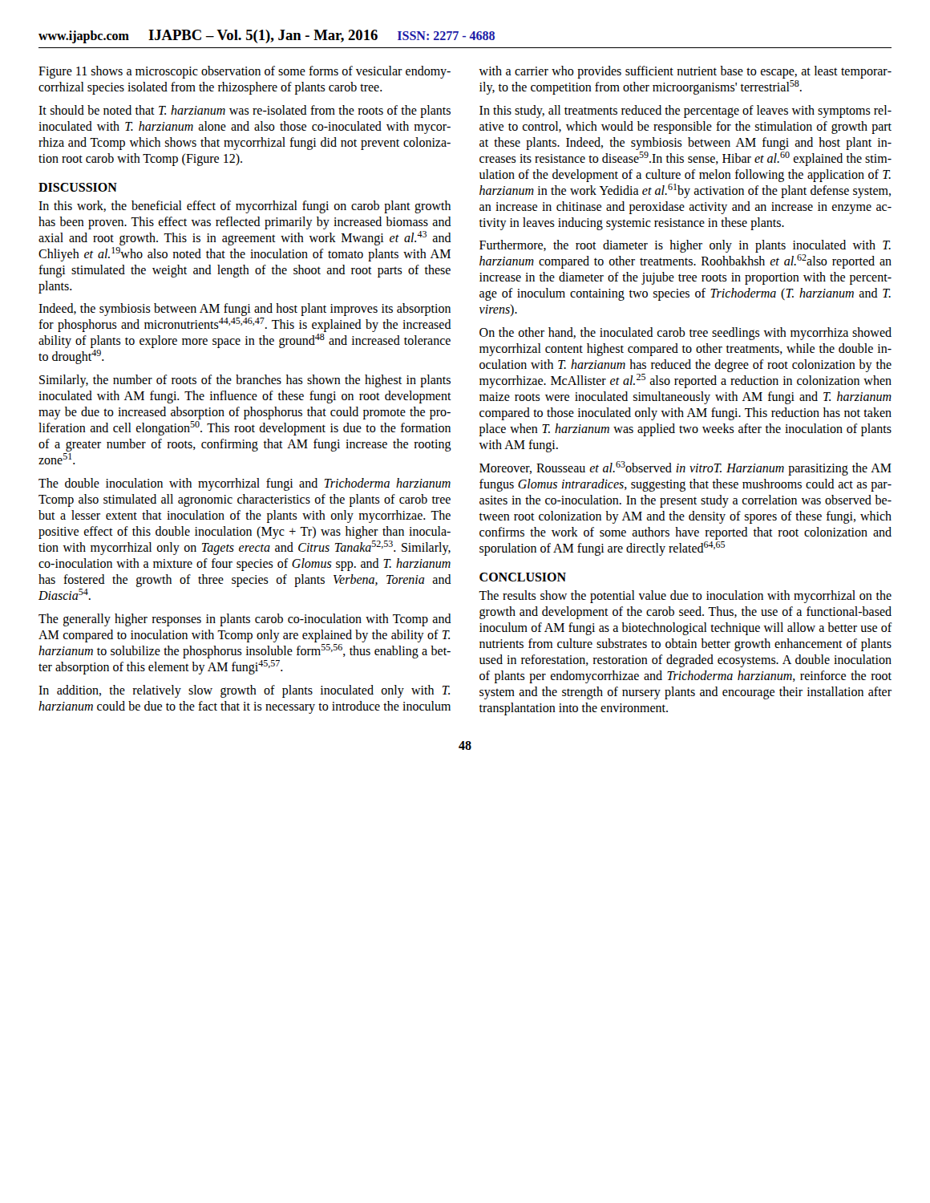www.ijapbc.com IJAPBC – Vol. 5(1), Jan - Mar, 2016 ISSN: 2277 - 4688
Figure 11 shows a microscopic observation of some forms of vesicular endomycorrhizal species isolated from the rhizosphere of plants carob tree.
It should be noted that T. harzianum was re-isolated from the roots of the plants inoculated with T. harzianum alone and also those co-inoculated with mycorrhiza and Tcomp which shows that mycorrhizal fungi did not prevent colonization root carob with Tcomp (Figure 12).
DISCUSSION
In this work, the beneficial effect of mycorrhizal fungi on carob plant growth has been proven. This effect was reflected primarily by increased biomass and axial and root growth. This is in agreement with work Mwangi et al.43 and Chliyeh et al.19who also noted that the inoculation of tomato plants with AM fungi stimulated the weight and length of the shoot and root parts of these plants.
Indeed, the symbiosis between AM fungi and host plant improves its absorption for phosphorus and micronutrients44,45,46,47. This is explained by the increased ability of plants to explore more space in the ground48 and increased tolerance to drought49.
Similarly, the number of roots of the branches has shown the highest in plants inoculated with AM fungi. The influence of these fungi on root development may be due to increased absorption of phosphorus that could promote the proliferation and cell elongation50. This root development is due to the formation of a greater number of roots, confirming that AM fungi increase the rooting zone51.
The double inoculation with mycorrhizal fungi and Trichoderma harzianum Tcomp also stimulated all agronomic characteristics of the plants of carob tree but a lesser extent that inoculation of the plants with only mycorrhizae. The positive effect of this double inoculation (Myc + Tr) was higher than inoculation with mycorrhizal only on Tagets erecta and Citrus Tanaka52,53. Similarly, co-inoculation with a mixture of four species of Glomus spp. and T. harzianum has fostered the growth of three species of plants Verbena, Torenia and Diascia54.
The generally higher responses in plants carob co-inoculation with Tcomp and AM compared to inoculation with Tcomp only are explained by the ability of T. harzianum to solubilize the phosphorus insoluble form55,56, thus enabling a better absorption of this element by AM fungi45,57.
In addition, the relatively slow growth of plants inoculated only with T. harzianum could be due to the fact that it is necessary to introduce the inoculum with a carrier who provides sufficient nutrient base to escape, at least temporarily, to the competition from other microorganisms' terrestrial58.
In this study, all treatments reduced the percentage of leaves with symptoms relative to control, which would be responsible for the stimulation of growth part at these plants. Indeed, the symbiosis between AM fungi and host plant increases its resistance to disease59.In this sense, Hibar et al.60 explained the stimulation of the development of a culture of melon following the application of T. harzianum in the work Yedidia et al.61by activation of the plant defense system, an increase in chitinase and peroxidase activity and an increase in enzyme activity in leaves inducing systemic resistance in these plants.
Furthermore, the root diameter is higher only in plants inoculated with T. harzianum compared to other treatments. Roohbakhsh et al.62also reported an increase in the diameter of the jujube tree roots in proportion with the percentage of inoculum containing two species of Trichoderma (T. harzianum and T. virens).
On the other hand, the inoculated carob tree seedlings with mycorrhiza showed mycorrhizal content highest compared to other treatments, while the double inoculation with T. harzianum has reduced the degree of root colonization by the mycorrhizae. McAllister et al.25 also reported a reduction in colonization when maize roots were inoculated simultaneously with AM fungi and T. harzianum compared to those inoculated only with AM fungi. This reduction has not taken place when T. harzianum was applied two weeks after the inoculation of plants with AM fungi.
Moreover, Rousseau et al.63observed in vitroT. Harzianum parasitizing the AM fungus Glomus intraradices, suggesting that these mushrooms could act as parasites in the co-inoculation. In the present study a correlation was observed between root colonization by AM and the density of spores of these fungi, which confirms the work of some authors have reported that root colonization and sporulation of AM fungi are directly related64,65
CONCLUSION
The results show the potential value due to inoculation with mycorrhizal on the growth and development of the carob seed. Thus, the use of a functional-based inoculum of AM fungi as a biotechnological technique will allow a better use of nutrients from culture substrates to obtain better growth enhancement of plants used in reforestation, restoration of degraded ecosystems. A double inoculation of plants per endomycorrhizae and Trichoderma harzianum, reinforce the root system and the strength of nursery plants and encourage their installation after transplantation into the environment.
48